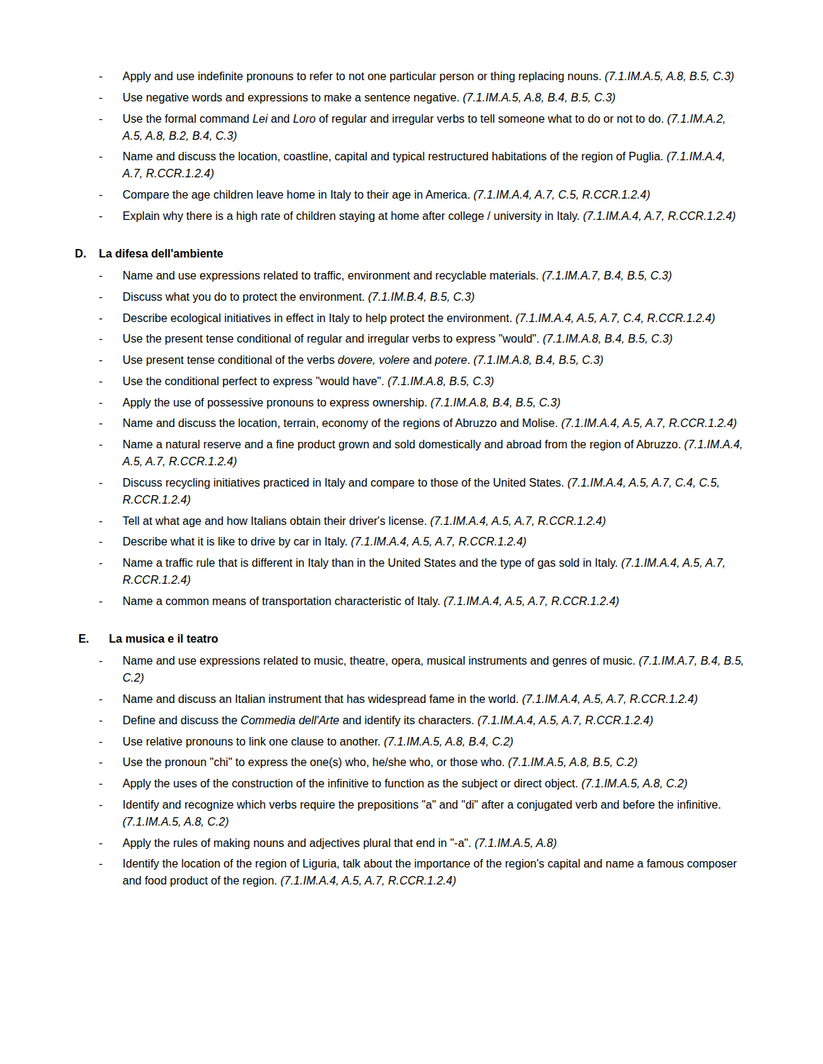Apply and use indefinite pronouns to refer to not one particular person or thing replacing nouns. (7.1.IM.A.5, A.8, B.5, C.3)
Use negative words and expressions to make a sentence negative. (7.1.IM.A.5, A.8, B.4, B.5, C.3)
Use the formal command Lei and Loro of regular and irregular verbs to tell someone what to do or not to do. (7.1.IM.A.2, A.5, A.8, B.2, B.4, C.3)
Name and discuss the location, coastline, capital and typical restructured habitations of the region of Puglia. (7.1.IM.A.4, A.7, R.CCR.1.2.4)
Compare the age children leave home in Italy to their age in America. (7.1.IM.A.4, A.7, C.5, R.CCR.1.2.4)
Explain why there is a high rate of children staying at home after college / university in Italy. (7.1.IM.A.4, A.7, R.CCR.1.2.4)
D. La difesa dell'ambiente
Name and use expressions related to traffic, environment and recyclable materials. (7.1.IM.A.7, B.4, B.5, C.3)
Discuss what you do to protect the environment. (7.1.IM.B.4, B.5, C.3)
Describe ecological initiatives in effect in Italy to help protect the environment. (7.1.IM.A.4, A.5, A.7, C.4, R.CCR.1.2.4)
Use the present tense conditional of regular and irregular verbs to express "would". (7.1.IM.A.8, B.4, B.5, C.3)
Use present tense conditional of the verbs dovere, volere and potere. (7.1.IM.A.8, B.4, B.5, C.3)
Use the conditional perfect to express "would have". (7.1.IM.A.8, B.5, C.3)
Apply the use of possessive pronouns to express ownership. (7.1.IM.A.8, B.4, B.5, C.3)
Name and discuss the location, terrain, economy of the regions of Abruzzo and Molise. (7.1.IM.A.4, A.5, A.7, R.CCR.1.2.4)
Name a natural reserve and a fine product grown and sold domestically and abroad from the region of Abruzzo. (7.1.IM.A.4, A.5, A.7, R.CCR.1.2.4)
Discuss recycling initiatives practiced in Italy and compare to those of the United States. (7.1.IM.A.4, A.5, A.7, C.4, C.5, R.CCR.1.2.4)
Tell at what age and how Italians obtain their driver's license. (7.1.IM.A.4, A.5, A.7, R.CCR.1.2.4)
Describe what it is like to drive by car in Italy. (7.1.IM.A.4, A.5, A.7, R.CCR.1.2.4)
Name a traffic rule that is different in Italy than in the United States and the type of gas sold in Italy. (7.1.IM.A.4, A.5, A.7, R.CCR.1.2.4)
Name a common means of transportation characteristic of Italy. (7.1.IM.A.4, A.5, A.7, R.CCR.1.2.4)
E. La musica e il teatro
Name and use expressions related to music, theatre, opera, musical instruments and genres of music. (7.1.IM.A.7, B.4, B.5, C.2)
Name and discuss an Italian instrument that has widespread fame in the world. (7.1.IM.A.4, A.5, A.7, R.CCR.1.2.4)
Define and discuss the Commedia dell'Arte and identify its characters. (7.1.IM.A.4, A.5, A.7, R.CCR.1.2.4)
Use relative pronouns to link one clause to another. (7.1.IM.A.5, A.8, B.4, C.2)
Use the pronoun "chi" to express the one(s) who, he/she who, or those who. (7.1.IM.A.5, A.8, B.5, C.2)
Apply the uses of the construction of the infinitive to function as the subject or direct object. (7.1.IM.A.5, A.8, C.2)
Identify and recognize which verbs require the prepositions "a" and "di" after a conjugated verb and before the infinitive. (7.1.IM.A.5, A.8, C.2)
Apply the rules of making nouns and adjectives plural that end in "-a". (7.1.IM.A.5, A.8)
Identify the location of the region of Liguria, talk about the importance of the region's capital and name a famous composer and food product of the region. (7.1.IM.A.4, A.5, A.7, R.CCR.1.2.4)